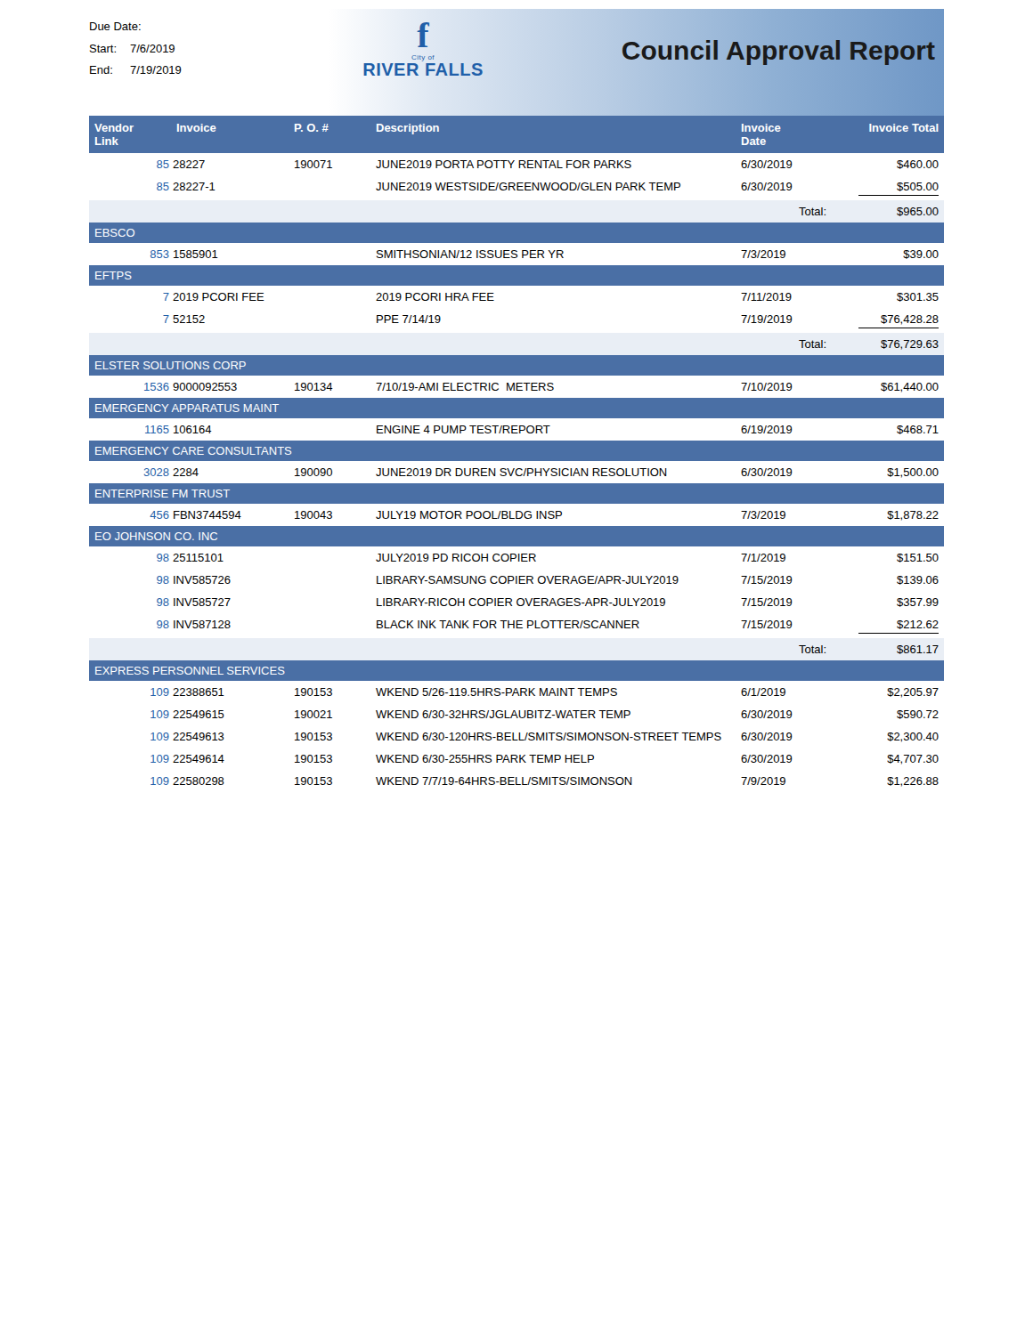Due Date:
Start: 7/6/2019
End: 7/19/2019
f
City of
RIVER FALLS
Council Approval Report
| Vendor Link | Invoice | P. O. # | Description | Invoice Date | Invoice Total |
| --- | --- | --- | --- | --- | --- |
| 85 | 28227 | 190071 | JUNE2019 PORTA POTTY RENTAL FOR PARKS | 6/30/2019 | $460.00 |
| 85 | 28227-1 | | JUNE2019 WESTSIDE/GREENWOOD/GLEN PARK TEMP | 6/30/2019 | $505.00 |
| | Total: | $965.00 |
| EBSCO |
| 853 | 1585901 | | SMITHSONIAN/12 ISSUES PER YR | 7/3/2019 | $39.00 |
| EFTPS |
| 7 | 2019 PCORI FEE | | 2019 PCORI HRA FEE | 7/11/2019 | $301.35 |
| 7 | 52152 | | PPE 7/14/19 | 7/19/2019 | $76,428.28 |
| | Total: | $76,729.63 |
| ELSTER SOLUTIONS CORP |
| 1536 | 9000092553 | 190134 | 7/10/19-AMI ELECTRIC METERS | 7/10/2019 | $61,440.00 |
| EMERGENCY APPARATUS MAINT |
| 1165 | 106164 | | ENGINE 4 PUMP TEST/REPORT | 6/19/2019 | $468.71 |
| EMERGENCY CARE CONSULTANTS |
| 3028 | 2284 | 190090 | JUNE2019 DR DUREN SVC/PHYSICIAN RESOLUTION | 6/30/2019 | $1,500.00 |
| ENTERPRISE FM TRUST |
| 456 | FBN3744594 | 190043 | JULY19 MOTOR POOL/BLDG INSP | 7/3/2019 | $1,878.22 |
| EO JOHNSON CO. INC |
| 98 | 25115101 | | JULY2019 PD RICOH COPIER | 7/1/2019 | $151.50 |
| 98 | INV585726 | | LIBRARY-SAMSUNG COPIER OVERAGE/APR-JULY2019 | 7/15/2019 | $139.06 |
| 98 | INV585727 | | LIBRARY-RICOH COPIER OVERAGES-APR-JULY2019 | 7/15/2019 | $357.99 |
| 98 | INV587128 | | BLACK INK TANK FOR THE PLOTTER/SCANNER | 7/15/2019 | $212.62 |
| | Total: | $861.17 |
| EXPRESS PERSONNEL SERVICES |
| 109 | 22388651 | 190153 | WKEND 5/26-119.5HRS-PARK MAINT TEMPS | 6/1/2019 | $2,205.97 |
| 109 | 22549615 | 190021 | WKEND 6/30-32HRS/JGLAUBITZ-WATER TEMP | 6/30/2019 | $590.72 |
| 109 | 22549613 | 190153 | WKEND 6/30-120HRS-BELL/SMITS/SIMONSON-STREET TEMPS | 6/30/2019 | $2,300.40 |
| 109 | 22549614 | 190153 | WKEND 6/30-255HRS PARK TEMP HELP | 6/30/2019 | $4,707.30 |
| 109 | 22580298 | 190153 | WKEND 7/7/19-64HRS-BELL/SMITS/SIMONSON | 7/9/2019 | $1,226.88 |